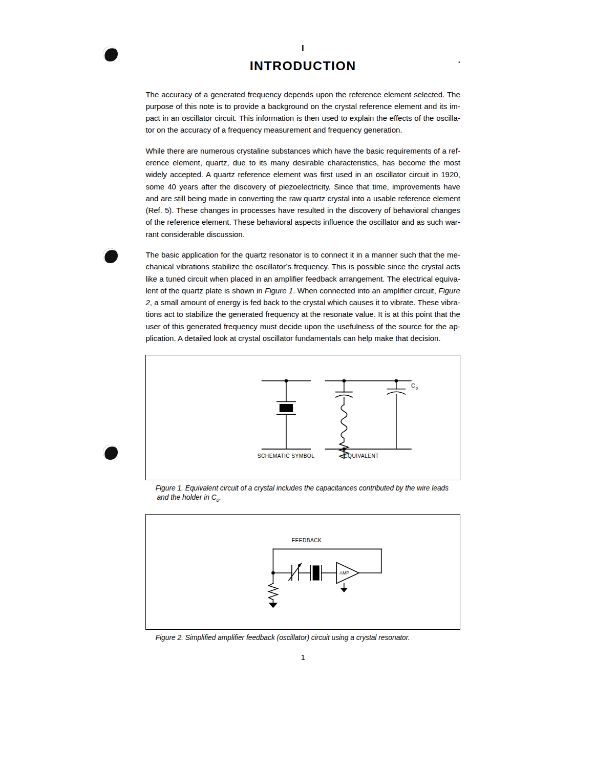•
I
INTRODUCTION
The accuracy of a generated frequency depends upon the reference element selected. The purpose of this note is to provide a background on the crystal reference element and its impact in an oscillator circuit. This information is then used to explain the effects of the oscillator on the accuracy of a frequency measurement and frequency generation.
While there are numerous crystaline substances which have the basic requirements of a reference element, quartz, due to its many desirable characteristics, has become the most widely accepted. A quartz reference element was first used in an oscillator circuit in 1920, some 40 years after the discovery of piezoelectricity. Since that time, improvements have and are still being made in converting the raw quartz crystal into a usable reference element (Ref. 5). These changes in processes have resulted in the discovery of behavioral changes of the reference element. These behavioral aspects influence the oscillator and as such warrant considerable discussion.
The basic application for the quartz resonator is to connect it in a manner such that the mechanical vibrations stabilize the oscillator’s frequency. This is possible since the crystal acts like a tuned circuit when placed in an amplifier feedback arrangement. The electrical equivalent of the quartz plate is shown in Figure 1. When connected into an amplifier circuit, Figure 2, a small amount of energy is fed back to the crystal which causes it to vibrate. These vibrations act to stabilize the generated frequency at the resonate value. It is at this point that the user of this generated frequency must decide upon the usefulness of the source for the application. A detailed look at crystal oscillator fundamentals can help make that decision.
C 0 SCHEMATIC SYMBOL EQUIVALENT
Figure 1. Equivalent circuit of a crystal includes the capacitances contributed by the wire leads and the holder in C0.
FEEDBACK AMP
Figure 2. Simplified amplifier feedback (oscillator) circuit using a crystal resonator.
1